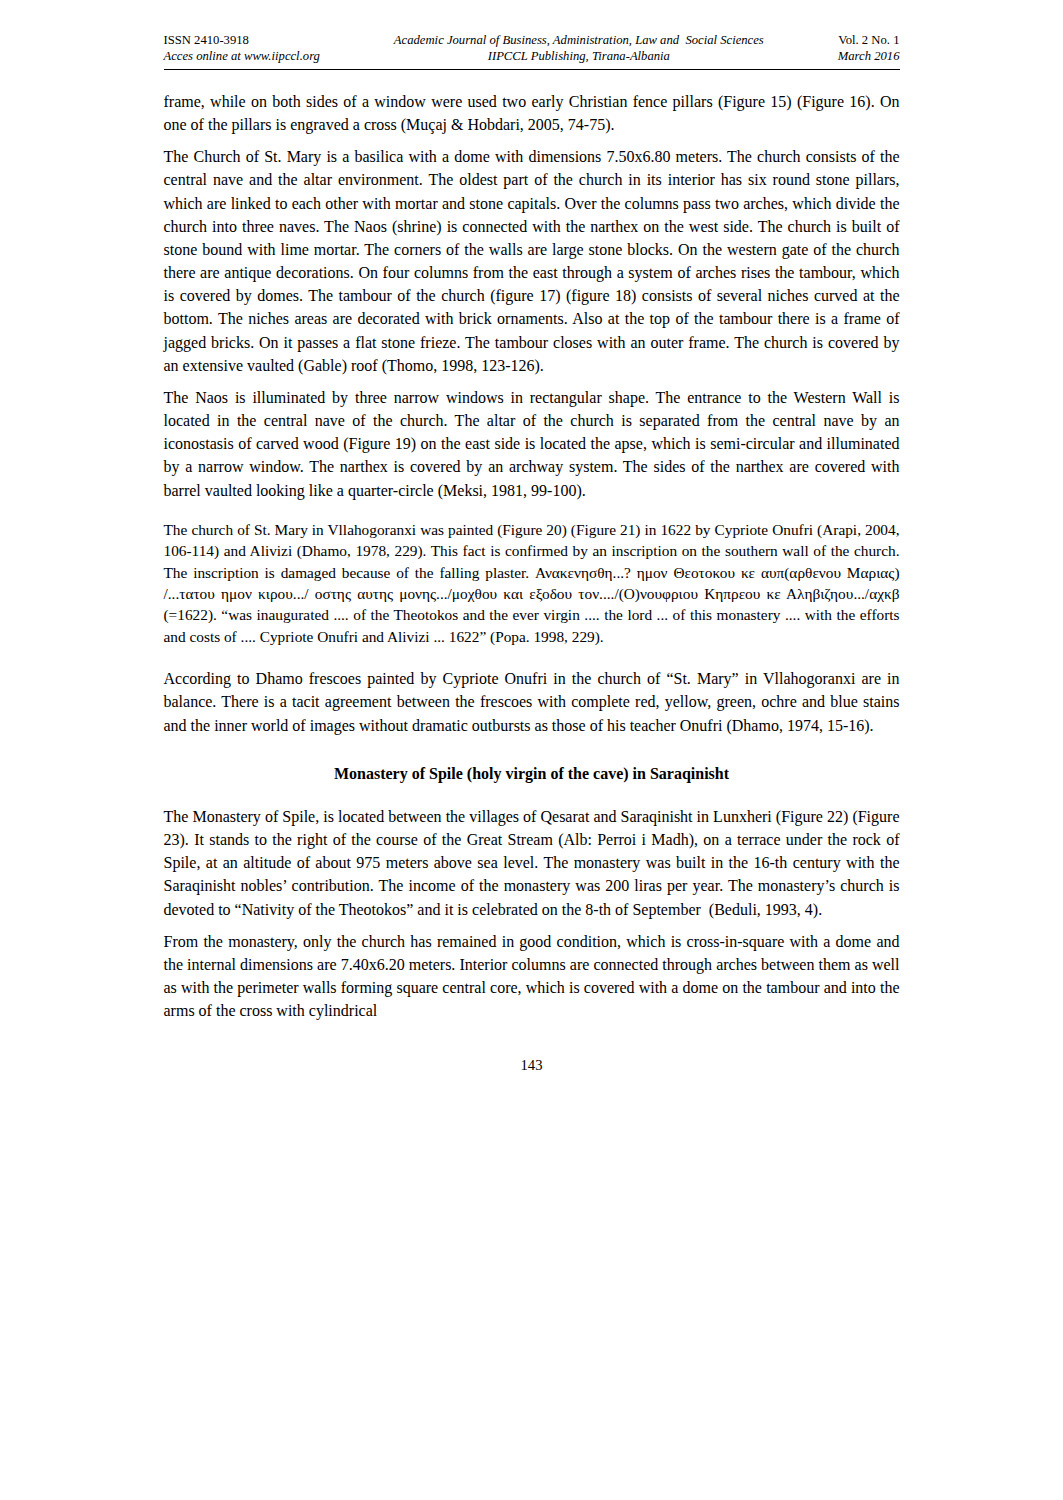ISSN 2410-3918
Acces online at www.iipccl.org
Academic Journal of Business, Administration, Law and Social Sciences
IIPCCL Publishing, Tirana-Albania
Vol. 2 No. 1
March 2016
frame, while on both sides of a window were used two early Christian fence pillars (Figure 15) (Figure 16). On one of the pillars is engraved a cross (Muçaj & Hobdari, 2005, 74-75).
The Church of St. Mary is a basilica with a dome with dimensions 7.50x6.80 meters. The church consists of the central nave and the altar environment. The oldest part of the church in its interior has six round stone pillars, which are linked to each other with mortar and stone capitals. Over the columns pass two arches, which divide the church into three naves. The Naos (shrine) is connected with the narthex on the west side. The church is built of stone bound with lime mortar. The corners of the walls are large stone blocks. On the western gate of the church there are antique decorations. On four columns from the east through a system of arches rises the tambour, which is covered by domes. The tambour of the church (figure 17) (figure 18) consists of several niches curved at the bottom. The niches areas are decorated with brick ornaments. Also at the top of the tambour there is a frame of jagged bricks. On it passes a flat stone frieze. The tambour closes with an outer frame. The church is covered by an extensive vaulted (Gable) roof (Thomo, 1998, 123-126).
The Naos is illuminated by three narrow windows in rectangular shape. The entrance to the Western Wall is located in the central nave of the church. The altar of the church is separated from the central nave by an iconostasis of carved wood (Figure 19) on the east side is located the apse, which is semi-circular and illuminated by a narrow window. The narthex is covered by an archway system. The sides of the narthex are covered with barrel vaulted looking like a quarter-circle (Meksi, 1981, 99-100).
The church of St. Mary in Vllahogoranxi was painted (Figure 20) (Figure 21) in 1622 by Cypriote Onufri (Arapi, 2004, 106-114) and Alivizi (Dhamo, 1978, 229). This fact is confirmed by an inscription on the southern wall of the church. The inscription is damaged because of the falling plaster. Ανακενησθη...? ημον Θεοτοκου κε αυπ(αρθενου Μαριας) /...τατου ημον κιρου.../ οστης αυτης μονης.../μοχθου και εξοδου τον..../(Ο)νουφριου Κηπρεου κε Αληβιζηου.../αχκβ (=1622). “was inaugurated .... of the Theotokos and the ever virgin .... the lord ... of this monastery .... with the efforts and costs of .... Cypriote Onufri and Alivizi ... 1622” (Popa. 1998, 229).
According to Dhamo frescoes painted by Cypriote Onufri in the church of “St. Mary” in Vllahogoranxi are in balance. There is a tacit agreement between the frescoes with complete red, yellow, green, ochre and blue stains and the inner world of images without dramatic outbursts as those of his teacher Onufri (Dhamo, 1974, 15-16).
Monastery of Spile (holy virgin of the cave) in Saraqinisht
The Monastery of Spile, is located between the villages of Qesarat and Saraqinisht in Lunxheri (Figure 22) (Figure 23). It stands to the right of the course of the Great Stream (Alb: Perroi i Madh), on a terrace under the rock of Spile, at an altitude of about 975 meters above sea level. The monastery was built in the 16-th century with the Saraqinisht nobles’ contribution. The income of the monastery was 200 liras per year. The monastery’s church is devoted to “Nativity of the Theotokos” and it is celebrated on the 8-th of September (Beduli, 1993, 4).
From the monastery, only the church has remained in good condition, which is cross-in-square with a dome and the internal dimensions are 7.40x6.20 meters. Interior columns are connected through arches between them as well as with the perimeter walls forming square central core, which is covered with a dome on the tambour and into the arms of the cross with cylindrical
143